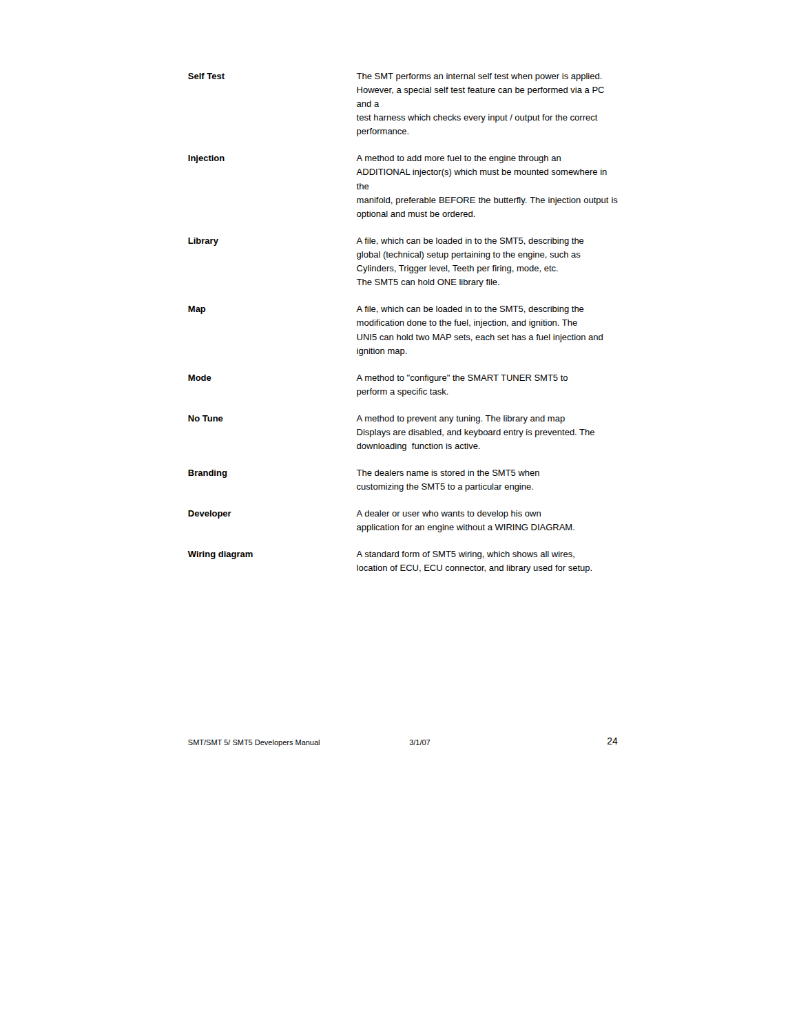Self Test
The SMT performs an internal self test when power is applied.
However, a special self test feature can be performed via a PC and a
test harness which checks every input / output for the correct
performance.
Injection
A method to add more fuel to the engine through an
ADDITIONAL injector(s) which must be mounted somewhere in the
manifold, preferable BEFORE the butterfly. The injection output is optional and must be ordered.
Library
A file, which can be loaded in to the SMT5, describing the
global (technical) setup pertaining to the engine, such as
Cylinders, Trigger level, Teeth per firing, mode, etc.
The SMT5 can hold ONE library file.
Map
A file, which can be loaded in to the SMT5, describing the
modification done to the fuel, injection, and ignition. The
UNI5 can hold two MAP sets, each set has a fuel injection and
ignition map.
Mode
A method to "configure" the SMART TUNER SMT5 to
perform a specific task.
No Tune
A method to prevent any tuning. The library and map
Displays are disabled, and keyboard entry is prevented. The
downloading function is active.
Branding
The dealers name is stored in the SMT5 when
customizing the SMT5 to a particular engine.
Developer
A dealer or user who wants to develop his own
application for an engine without a WIRING DIAGRAM.
Wiring diagram
A standard form of SMT5 wiring, which shows all wires,
location of ECU, ECU connector, and library used for setup.
SMT/SMT 5/ SMT5 Developers Manual 3/1/07 24